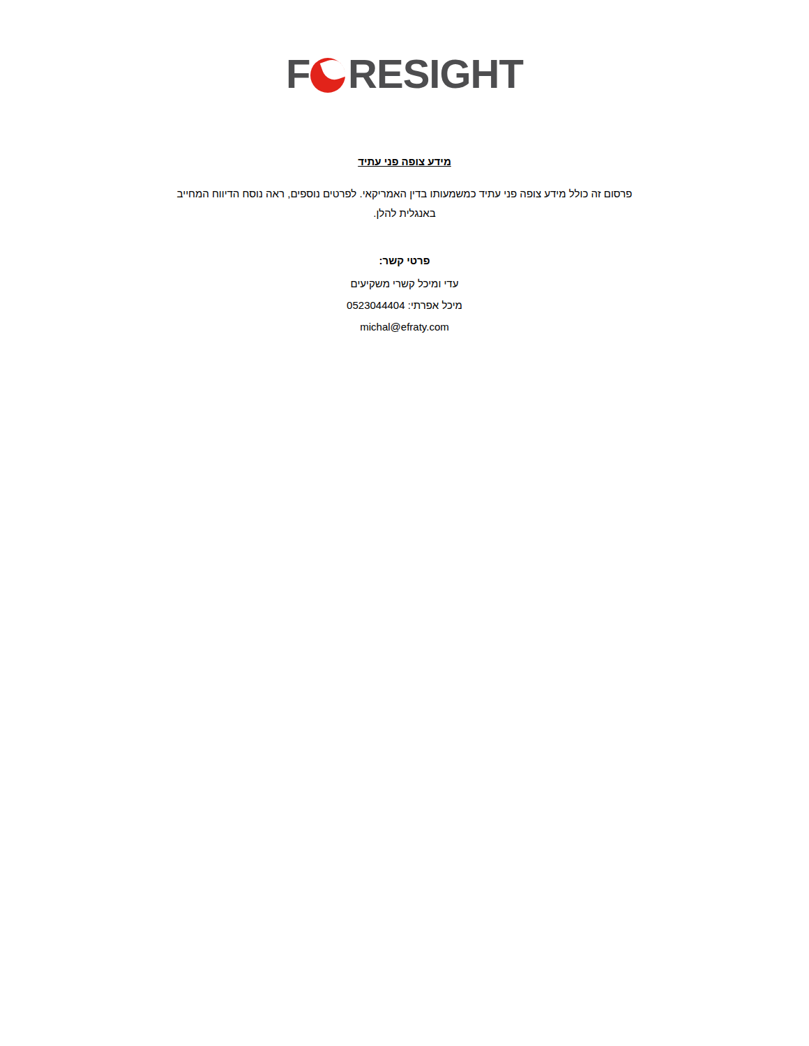F RESIGHT
מידע צופה פני עתיד
פרסום זה כולל מידע צופה פני עתיד כמשמעותו בדין האמריקאי. לפרטים נוספים, ראה נוסח הדיווח המחייב באנגלית להלן.
פרטי קשר:
עדי ומיכל קשרי משקיעים
מיכל אפרתי: 0523044404
michal@efraty.com